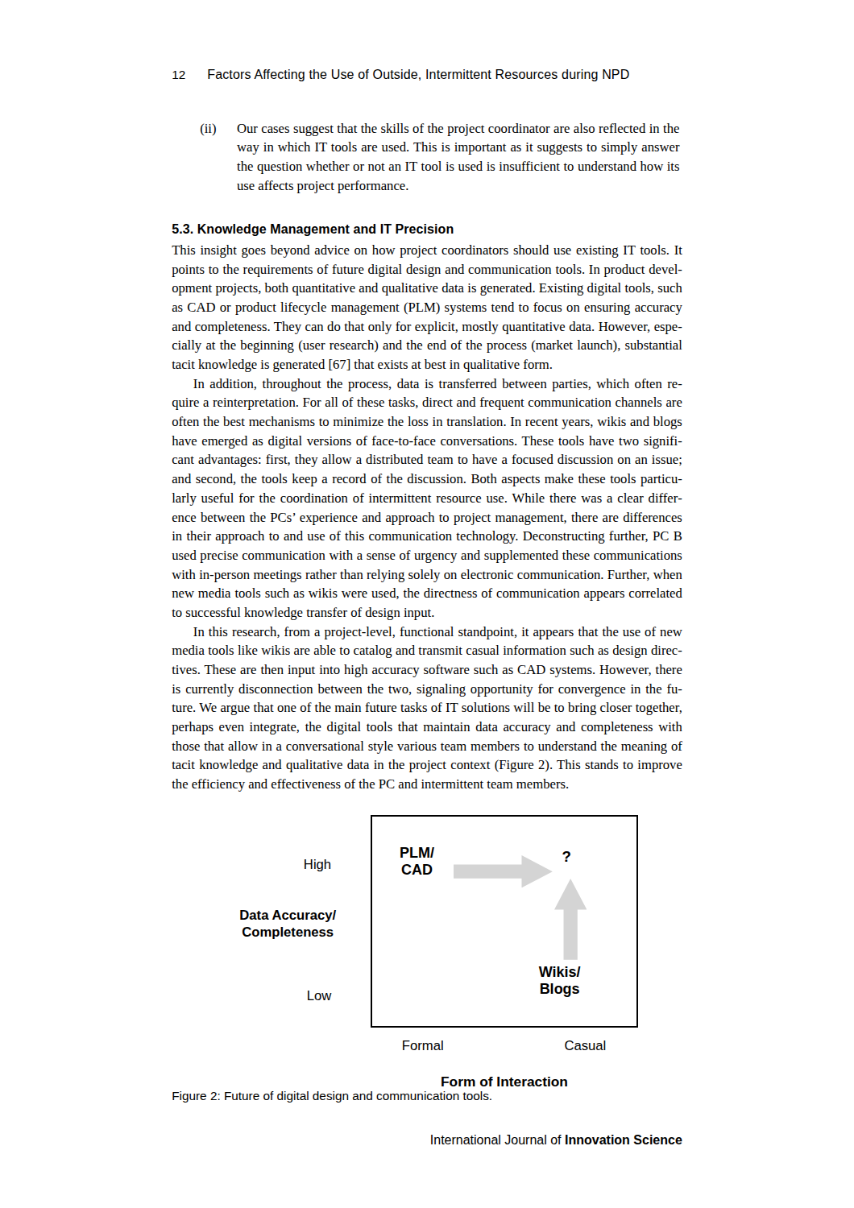12 Factors Affecting the Use of Outside, Intermittent Resources during NPD
(ii) Our cases suggest that the skills of the project coordinator are also reflected in the way in which IT tools are used. This is important as it suggests to simply answer the question whether or not an IT tool is used is insufficient to understand how its use affects project performance.
5.3. Knowledge Management and IT Precision
This insight goes beyond advice on how project coordinators should use existing IT tools. It points to the requirements of future digital design and communication tools. In product development projects, both quantitative and qualitative data is generated. Existing digital tools, such as CAD or product lifecycle management (PLM) systems tend to focus on ensuring accuracy and completeness. They can do that only for explicit, mostly quantitative data. However, especially at the beginning (user research) and the end of the process (market launch), substantial tacit knowledge is generated [67] that exists at best in qualitative form.
In addition, throughout the process, data is transferred between parties, which often require a reinterpretation. For all of these tasks, direct and frequent communication channels are often the best mechanisms to minimize the loss in translation. In recent years, wikis and blogs have emerged as digital versions of face-to-face conversations. These tools have two significant advantages: first, they allow a distributed team to have a focused discussion on an issue; and second, the tools keep a record of the discussion. Both aspects make these tools particularly useful for the coordination of intermittent resource use. While there was a clear difference between the PCs’ experience and approach to project management, there are differences in their approach to and use of this communication technology. Deconstructing further, PC B used precise communication with a sense of urgency and supplemented these communications with in-person meetings rather than relying solely on electronic communication. Further, when new media tools such as wikis were used, the directness of communication appears correlated to successful knowledge transfer of design input.
In this research, from a project-level, functional standpoint, it appears that the use of new media tools like wikis are able to catalog and transmit casual information such as design directives. These are then input into high accuracy software such as CAD systems. However, there is currently disconnection between the two, signaling opportunity for convergence in the future. We argue that one of the main future tasks of IT solutions will be to bring closer together, perhaps even integrate, the digital tools that maintain data accuracy and completeness with those that allow in a conversational style various team members to understand the meaning of tacit knowledge and qualitative data in the project context (Figure 2). This stands to improve the efficiency and effectiveness of the PC and intermittent team members.
High
Low
Data Accuracy/
Completeness
PLM/
CAD
?
Wikis/
Blogs
Formal
Casual
Form of Interaction
Figure 2: Future of digital design and communication tools.
International Journal of Innovation Science